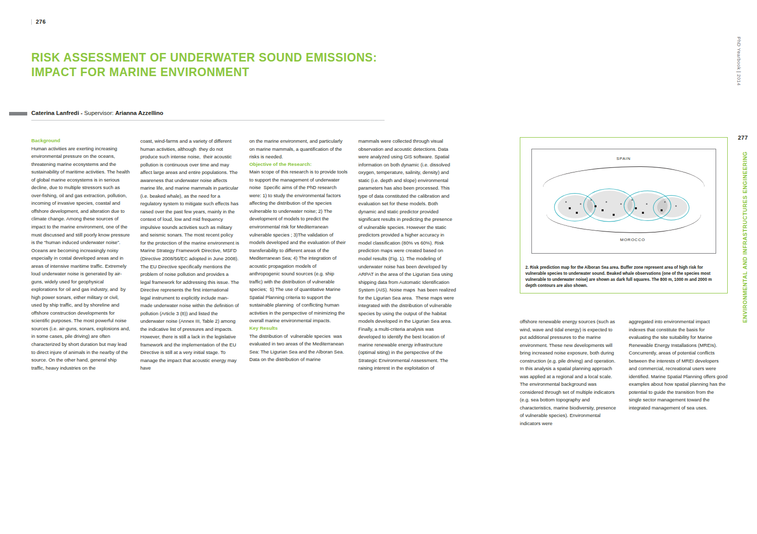276
277
PhD Yearbook | 2014
ENVIRONMENTAL AND INFRASTRUCTURES ENGINEERING
Risk assessment of underwater sound emissions: impact for marine environment
Caterina Lanfredi - Supervisor: Arianna Azzellino
Background
Human activities are exerting increasing environmental pressure on the oceans, threatening marine ecosystems and the sustainability of maritime activities. The health of global marine ecosystems is in serious decline, due to multiple stressors such as over-fishing, oil and gas extraction, pollution, incoming of invasive species, coastal and offshore development, and alteration due to climate change. Among these sources of impact to the marine environment, one of the must discussed and still poorly know pressure is the “human induced underwater noise”. Oceans are becoming increasingly noisy especially in costal developed areas and in areas of intensive maritime traffic. Extremely loud underwater noise is generated by air-guns, widely used for geophysical explorations for oil and gas industry, and by high power sonars, either military or civil, used by ship traffic, and by shoreline and offshore construction developments for scientific purposes. The most powerful noise sources (i.e. air-guns, sonars, explosions and, in some cases, pile driving) are often characterized by short duration but may lead to direct injure of animals in the nearby of the source. On the other hand, general ship traffic, heavy industries on the
coast, wind-farms and a variety of different human activities, although they do not produce such intense noise, their acoustic pollution is continuous over time and may affect large areas and entire populations. The awareness that underwater noise affects marine life, and marine mammals in particular (i.e. beaked whale), as the need for a regulatory system to mitigate such effects has raised over the past few years, mainly in the context of loud, low and mid frequency impulsive sounds activities such as military and seismic sonars. The most recent policy for the protection of the marine environment is Marine Strategy Framework Directive, MSFD (Directive 2008/56/EC adopted in June 2008). The EU Directive specifically mentions the problem of noise pollution and provides a legal framework for addressing this issue. The Directive represents the first international legal instrument to explicitly include man-made underwater noise within the definition of pollution (Article 3 (8)) and listed the underwater noise (Annex III, Table 2) among the indicative list of pressures and impacts. However, there is still a lack in the legislative framework and the implementation of the EU Directive is still at a very initial stage. To manage the impact that acoustic energy may have
on the marine environment, and particularly on marine mammals, a quantification of the risks is needed.
Objective of the Research:
Main scope of this research is to provide tools to support the management of underwater noise Specific aims of the PhD research were: 1) to study the environmental factors affecting the distribution of the species vulnerable to underwater noise; 2) The development of models to predict the environmental risk for Mediterranean vulnerable species ; 3)The validation of models developed and the evaluation of their transferability to different areas of the Mediterranean Sea; 4) The integration of acoustic propagation models of anthropogenic sound sources (e.g. ship traffic) with the distribution of vulnerable species; 5) The use of quantitative Marine Spatial Planning criteria to support the sustainable planning of conflicting human activities in the perspective of minimizing the overall marine environmental impacts.
Key Results
The distribution of vulnerable species was evaluated in two areas of the Mediterranean Sea: The Ligurian Sea and the Alboran Sea. Data on the distribution of marine
mammals were collected through visual observation and acoustic detections. Data were analyzed using GIS software. Spatial information on both dynamic (i.e. dissolved oxygen, temperature, salinity, density) and static (i.e. depth and slope) environmental parameters has also been processed. This type of data constituted the calibration and evaluation set for these models. Both dynamic and static predictor provided significant results in predicting the presence of vulnerable species. However the static predictors provided a higher accuracy in model classification (80% vs 60%). Risk prediction maps were created based on model results (Fig. 1). The modeling of underwater noise has been developed by ARPAT in the area of the Ligurian Sea using shipping data from Automatic Identification System (AIS). Noise maps has been realized for the Ligurian Sea area. These maps were integrated with the distribution of vulnerable species by using the output of the habitat models developed in the Ligurian Sea area. Finally, a multi-criteria analysis was developed to identify the best location of marine renewable energy infrastructure (optimal siting) in the perspective of the Strategic Environmental Assessment. The raising interest in the exploitation of
SPAIN
MOROCCO
2. Risk prediction map for the Alboran Sea area. Buffer zone represent area of high risk for vulnerable species to underwater sound. Beaked whale observations (one of the species most vulnerable to underwater noise) are shown as dark full squares. The 800 m, 1000 m and 2000 m depth contours are also shown.
offshore renewable energy sources (such as wind, wave and tidal energy) is expected to put additional pressures to the marine environment. These new developments will bring increased noise exposure, both during construction (e.g. pile driving) and operation. In this analysis a spatial planning approach was applied at a regional and a local scale. The environmental background was considered through set of multiple indicators (e.g. sea bottom topography and characteristics, marine biodiversity, presence of vulnerable species). Environmental indicators were
aggregated into environmental impact indexes that constitute the basis for evaluating the site suitability for Marine Renewable Energy Installations (MREIs). Concurrently, areas of potential conflicts between the interests of MREI developers and commercial, recreational users were identified. Marine Spatial Planning offers good examples about how spatial planning has the potential to guide the transition from the single sector management toward the integrated management of sea uses.